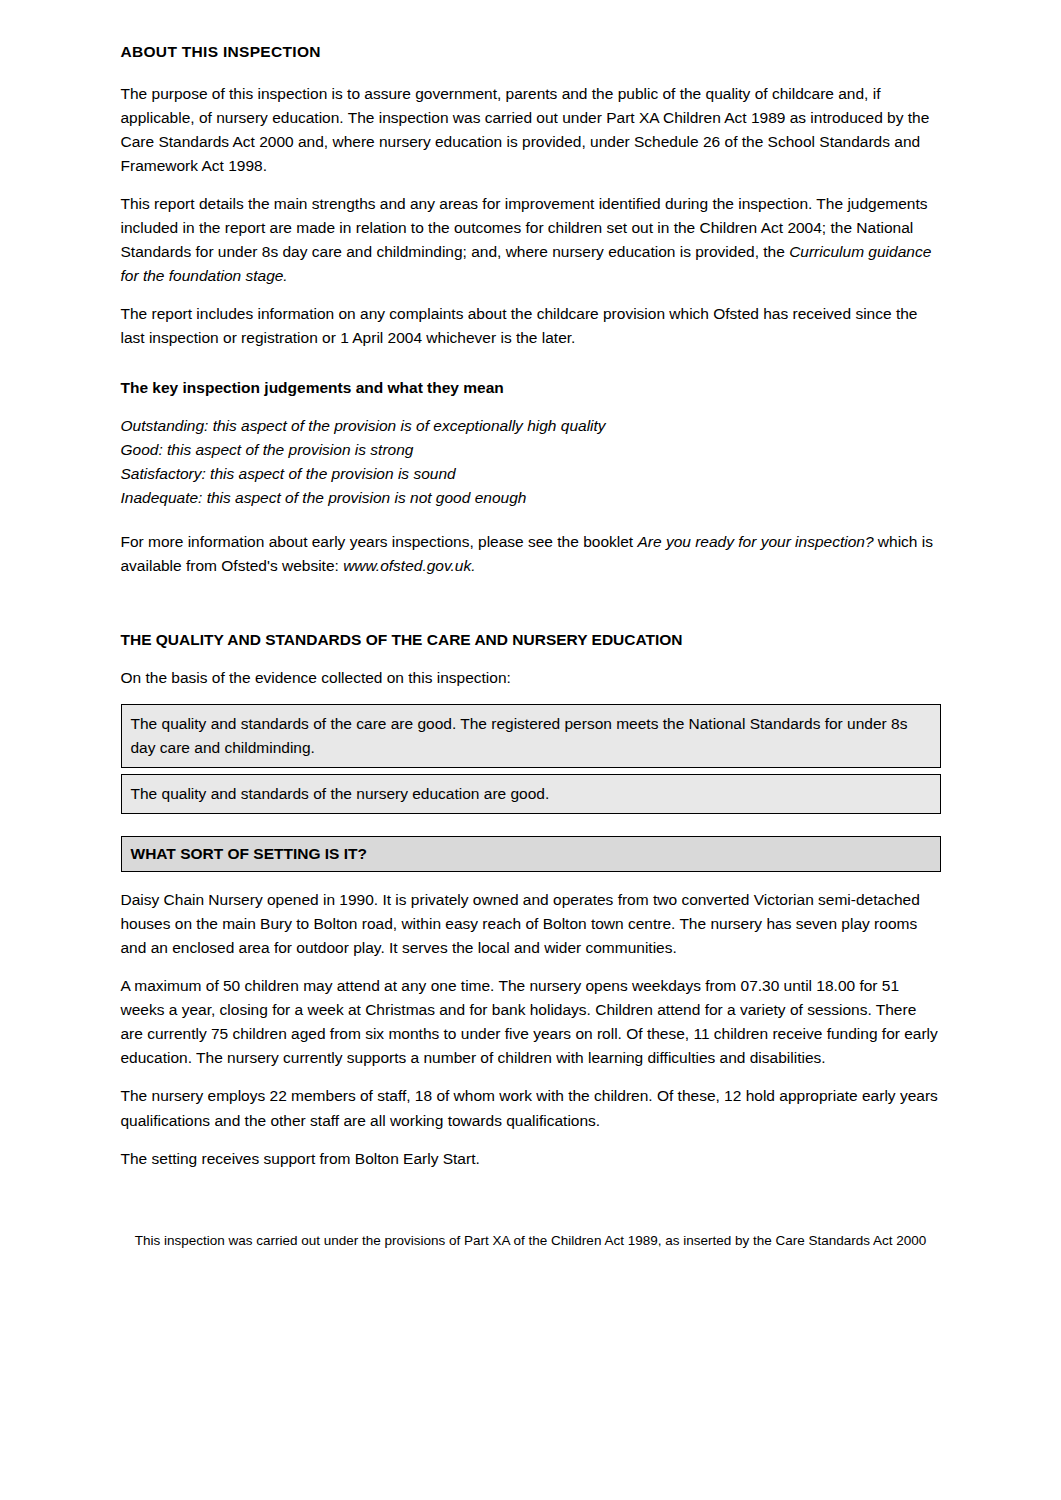ABOUT THIS INSPECTION
The purpose of this inspection is to assure government, parents and the public of the quality of childcare and, if applicable, of nursery education. The inspection was carried out under Part XA Children Act 1989 as introduced by the Care Standards Act 2000 and, where nursery education is provided, under Schedule 26 of the School Standards and Framework Act 1998.
This report details the main strengths and any areas for improvement identified during the inspection. The judgements included in the report are made in relation to the outcomes for children set out in the Children Act 2004; the National Standards for under 8s day care and childminding; and, where nursery education is provided, the Curriculum guidance for the foundation stage.
The report includes information on any complaints about the childcare provision which Ofsted has received since the last inspection or registration or 1 April 2004 whichever is the later.
The key inspection judgements and what they mean
Outstanding: this aspect of the provision is of exceptionally high quality
Good: this aspect of the provision is strong
Satisfactory: this aspect of the provision is sound
Inadequate: this aspect of the provision is not good enough
For more information about early years inspections, please see the booklet Are you ready for your inspection? which is available from Ofsted's website: www.ofsted.gov.uk.
THE QUALITY AND STANDARDS OF THE CARE AND NURSERY EDUCATION
On the basis of the evidence collected on this inspection:
The quality and standards of the care are good. The registered person meets the National Standards for under 8s day care and childminding.
The quality and standards of the nursery education are good.
WHAT SORT OF SETTING IS IT?
Daisy Chain Nursery opened in 1990. It is privately owned and operates from two converted Victorian semi-detached houses on the main Bury to Bolton road, within easy reach of Bolton town centre. The nursery has seven play rooms and an enclosed area for outdoor play. It serves the local and wider communities.
A maximum of 50 children may attend at any one time. The nursery opens weekdays from 07.30 until 18.00 for 51 weeks a year, closing for a week at Christmas and for bank holidays. Children attend for a variety of sessions. There are currently 75 children aged from six months to under five years on roll. Of these, 11 children receive funding for early education. The nursery currently supports a number of children with learning difficulties and disabilities.
The nursery employs 22 members of staff, 18 of whom work with the children. Of these, 12 hold appropriate early years qualifications and the other staff are all working towards qualifications.
The setting receives support from Bolton Early Start.
This inspection was carried out under the provisions of Part XA of the Children Act 1989, as inserted by the Care Standards Act 2000